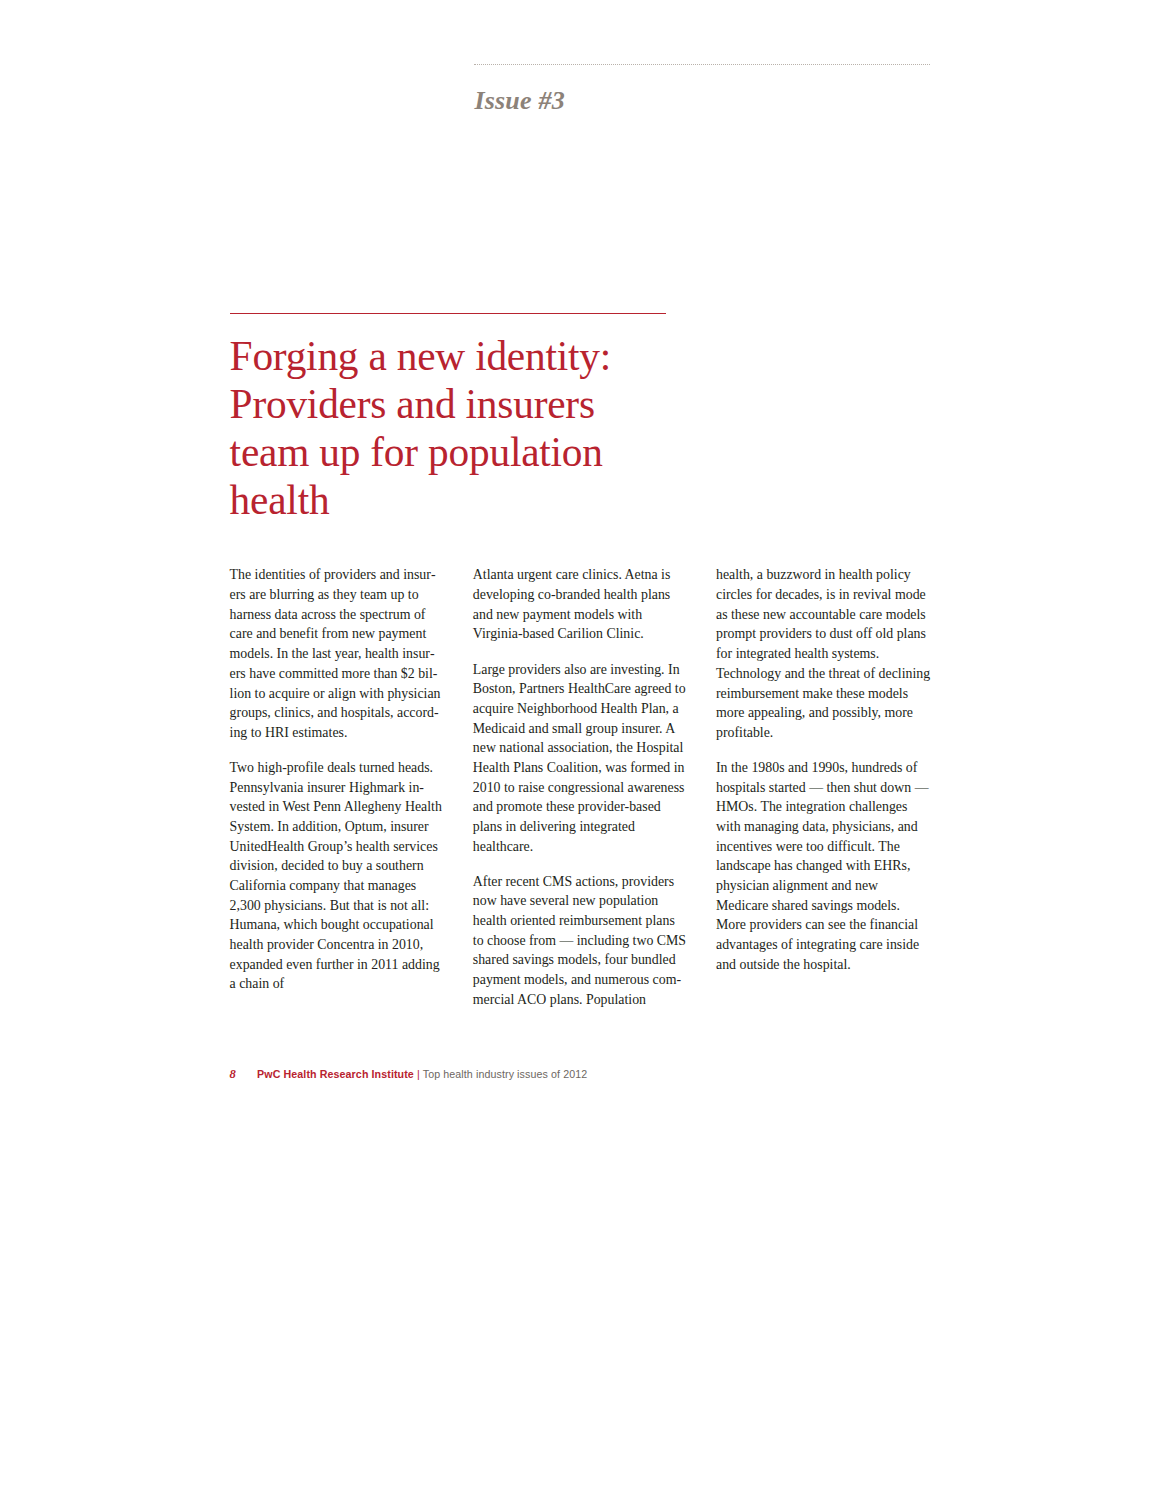Issue #3
Forging a new identity:
Providers and insurers
team up for population
health
The identities of providers and insurers are blurring as they team up to harness data across the spectrum of care and benefit from new payment models. In the last year, health insurers have committed more than $2 billion to acquire or align with physician groups, clinics, and hospitals, according to HRI estimates.
Two high-profile deals turned heads. Pennsylvania insurer Highmark invested in West Penn Allegheny Health System. In addition, Optum, insurer UnitedHealth Group’s health services division, decided to buy a southern California company that manages 2,300 physicians. But that is not all: Humana, which bought occupational health provider Concentra in 2010, expanded even further in 2011 adding a chain of
Atlanta urgent care clinics. Aetna is developing co-branded health plans and new payment models with Virginia-based Carilion Clinic.
Large providers also are investing. In Boston, Partners HealthCare agreed to acquire Neighborhood Health Plan, a Medicaid and small group insurer. A new national association, the Hospital Health Plans Coalition, was formed in 2010 to raise congressional awareness and promote these provider-based plans in delivering integrated healthcare.
After recent CMS actions, providers now have several new population health oriented reimbursement plans to choose from — including two CMS shared savings models, four bundled payment models, and numerous commercial ACO plans. Population
health, a buzzword in health policy circles for decades, is in revival mode as these new accountable care models prompt providers to dust off old plans for integrated health systems. Technology and the threat of declining reimbursement make these models more appealing, and possibly, more profitable.
In the 1980s and 1990s, hundreds of hospitals started — then shut down — HMOs. The integration challenges with managing data, physicians, and incentives were too difficult. The landscape has changed with EHRs, physician alignment and new Medicare shared savings models. More providers can see the financial advantages of integrating care inside and outside the hospital.
8 PwC Health Research Institute | Top health industry issues of 2012